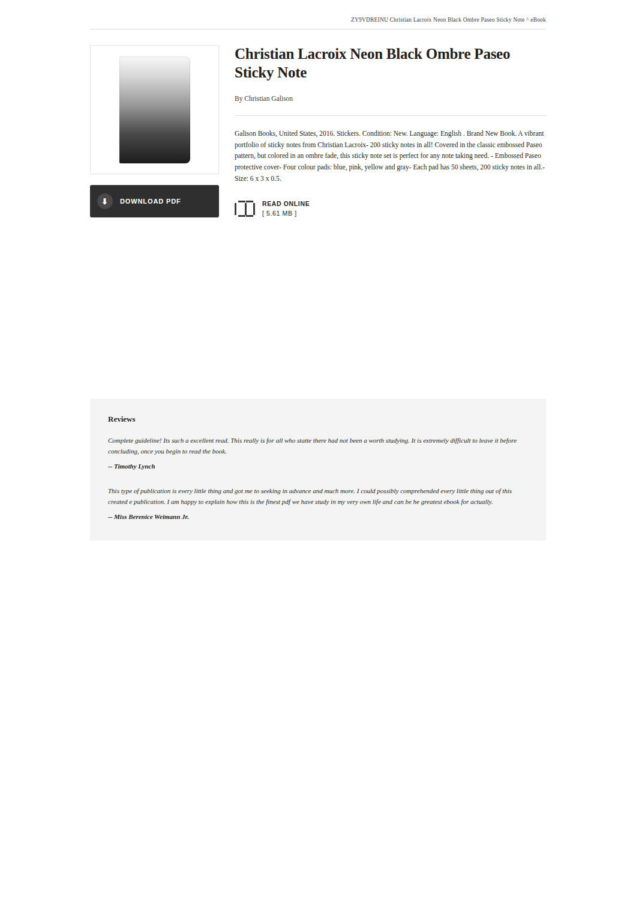ZY9VDREINU Christian Lacroix Neon Black Ombre Paseo Sticky Note ^ eBook
⬇ DOWNLOAD PDF
Christian Lacroix Neon Black Ombre Paseo Sticky Note
By Christian Galison
Galison Books, United States, 2016. Stickers. Condition: New. Language: English . Brand New Book. A vibrant portfolio of sticky notes from Christian Lacroix- 200 sticky notes in all! Covered in the classic embossed Paseo pattern, but colored in an ombre fade, this sticky note set is perfect for any note taking need. - Embossed Paseo protective cover- Four colour pads: blue, pink, yellow and gray- Each pad has 50 sheets, 200 sticky notes in all.- Size: 6 x 3 x 0.5.
READ ONLINE
[ 5.61 MB ]
Reviews
Complete guideline! Its such a excellent read. This really is for all who statte there had not been a worth studying. It is extremely difficult to leave it before concluding, once you begin to read the book.
-- Timothy Lynch
This type of publication is every little thing and got me to seeking in advance and much more. I could possibly comprehended every little thing out of this created e publication. I am happy to explain how this is the finest pdf we have study in my very own life and can be he greatest ebook for actually.
-- Miss Berenice Weimann Jr.